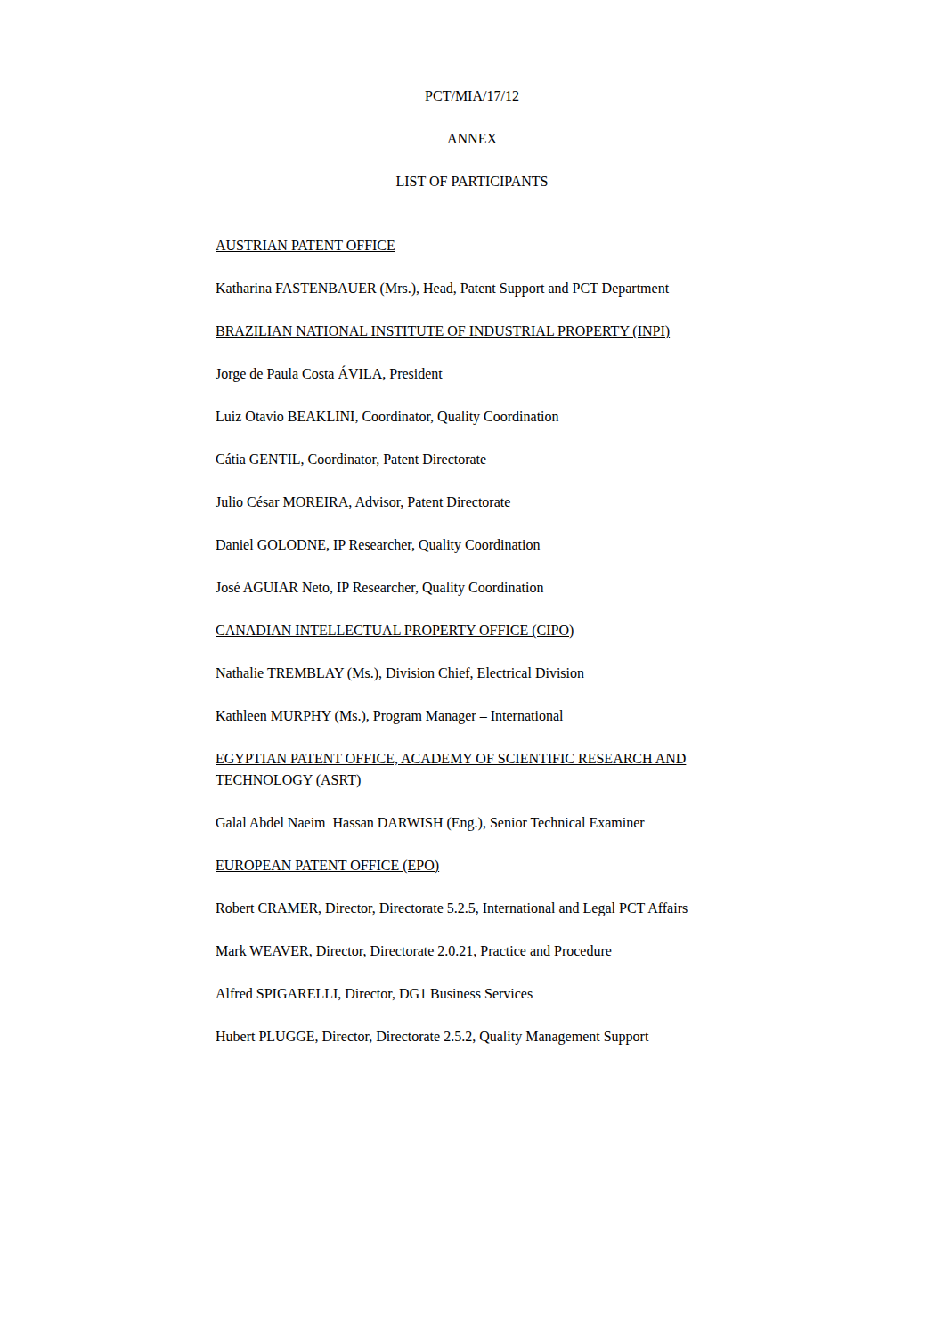PCT/MIA/17/12
ANNEX
LIST OF PARTICIPANTS
AUSTRIAN PATENT OFFICE
Katharina FASTENBAUER (Mrs.), Head, Patent Support and PCT Department
BRAZILIAN NATIONAL INSTITUTE OF INDUSTRIAL PROPERTY (INPI)
Jorge de Paula Costa ÁVILA, President
Luiz Otavio BEAKLINI, Coordinator, Quality Coordination
Cátia GENTIL, Coordinator, Patent Directorate
Julio César MOREIRA, Advisor, Patent Directorate
Daniel GOLODNE, IP Researcher, Quality Coordination
José AGUIAR Neto, IP Researcher, Quality Coordination
CANADIAN INTELLECTUAL PROPERTY OFFICE (CIPO)
Nathalie TREMBLAY (Ms.), Division Chief, Electrical Division
Kathleen MURPHY (Ms.), Program Manager – International
EGYPTIAN PATENT OFFICE, ACADEMY OF SCIENTIFIC RESEARCH AND TECHNOLOGY (ASRT)
Galal Abdel Naeim Hassan DARWISH (Eng.), Senior Technical Examiner
EUROPEAN PATENT OFFICE (EPO)
Robert CRAMER, Director, Directorate 5.2.5, International and Legal PCT Affairs
Mark WEAVER, Director, Directorate 2.0.21, Practice and Procedure
Alfred SPIGARELLI, Director, DG1 Business Services
Hubert PLUGGE, Director, Directorate 2.5.2, Quality Management Support